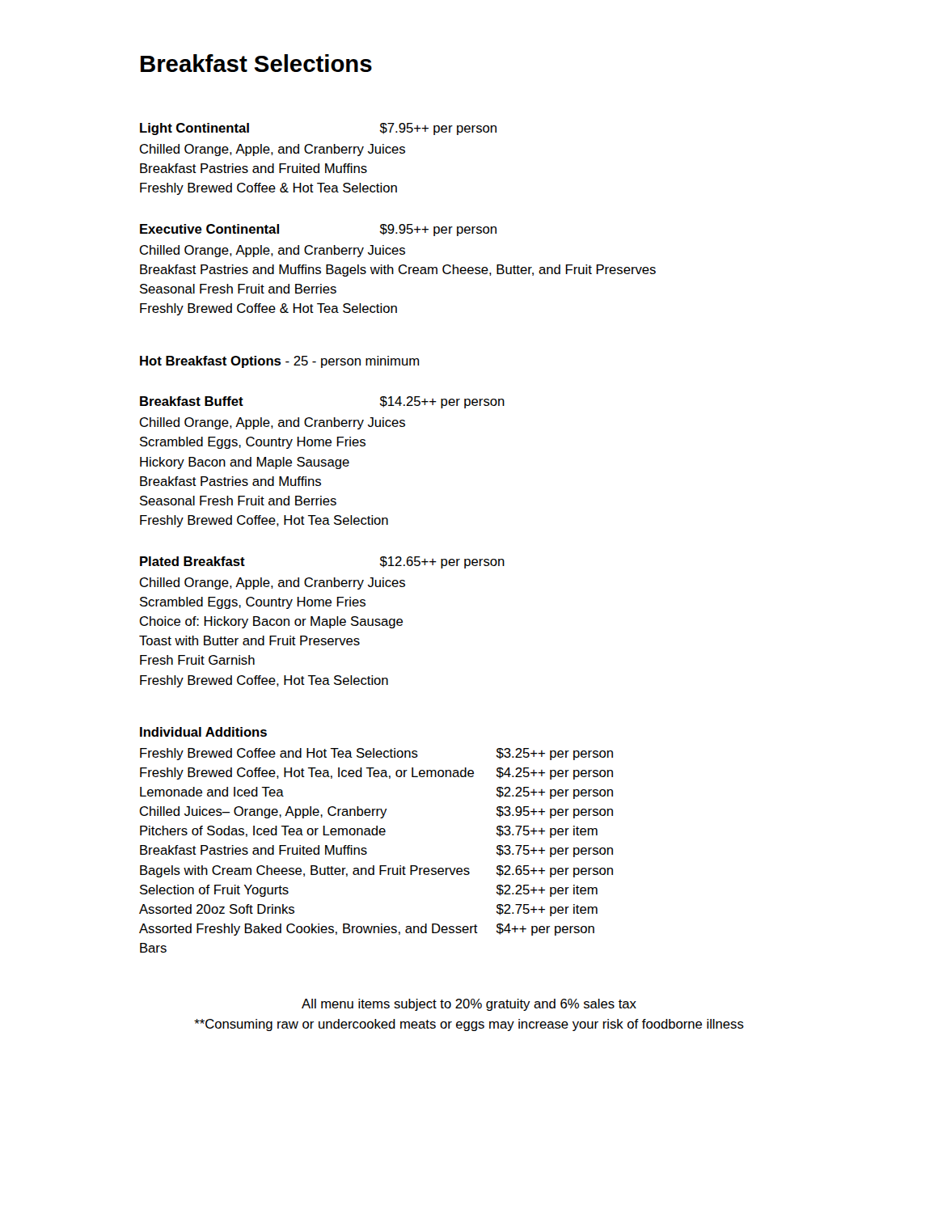Breakfast Selections
Light Continental $7.95++ per person
Chilled Orange, Apple, and Cranberry Juices
Breakfast Pastries and Fruited Muffins
Freshly Brewed Coffee & Hot Tea Selection
Executive Continental $9.95++ per person
Chilled Orange, Apple, and Cranberry Juices
Breakfast Pastries and Muffins Bagels with Cream Cheese, Butter, and Fruit Preserves
Seasonal Fresh Fruit and Berries
Freshly Brewed Coffee & Hot Tea Selection
Hot Breakfast Options - 25 - person minimum
Breakfast Buffet $14.25++ per person
Chilled Orange, Apple, and Cranberry Juices
Scrambled Eggs, Country Home Fries
Hickory Bacon and Maple Sausage
Breakfast Pastries and Muffins
Seasonal Fresh Fruit and Berries
Freshly Brewed Coffee, Hot Tea Selection
Plated Breakfast $12.65++ per person
Chilled Orange, Apple, and Cranberry Juices
Scrambled Eggs, Country Home Fries
Choice of: Hickory Bacon or Maple Sausage
Toast with Butter and Fruit Preserves
Fresh Fruit Garnish
Freshly Brewed Coffee, Hot Tea Selection
Individual Additions
| Freshly Brewed Coffee and Hot Tea Selections | $3.25++ per person |
| Freshly Brewed Coffee, Hot Tea, Iced Tea, or Lemonade | $4.25++ per person |
| Lemonade and Iced Tea | $2.25++ per person |
| Chilled Juices– Orange, Apple, Cranberry | $3.95++ per person |
| Pitchers of Sodas, Iced Tea or Lemonade | $3.75++ per item |
| Breakfast Pastries and Fruited Muffins | $3.75++ per person |
| Bagels with Cream Cheese, Butter, and Fruit Preserves | $2.65++ per person |
| Selection of Fruit Yogurts | $2.25++ per item |
| Assorted 20oz Soft Drinks | $2.75++ per item |
| Assorted Freshly Baked Cookies, Brownies, and Dessert Bars | $4++ per person |
All menu items subject to 20% gratuity and 6% sales tax
**Consuming raw or undercooked meats or eggs may increase your risk of foodborne illness